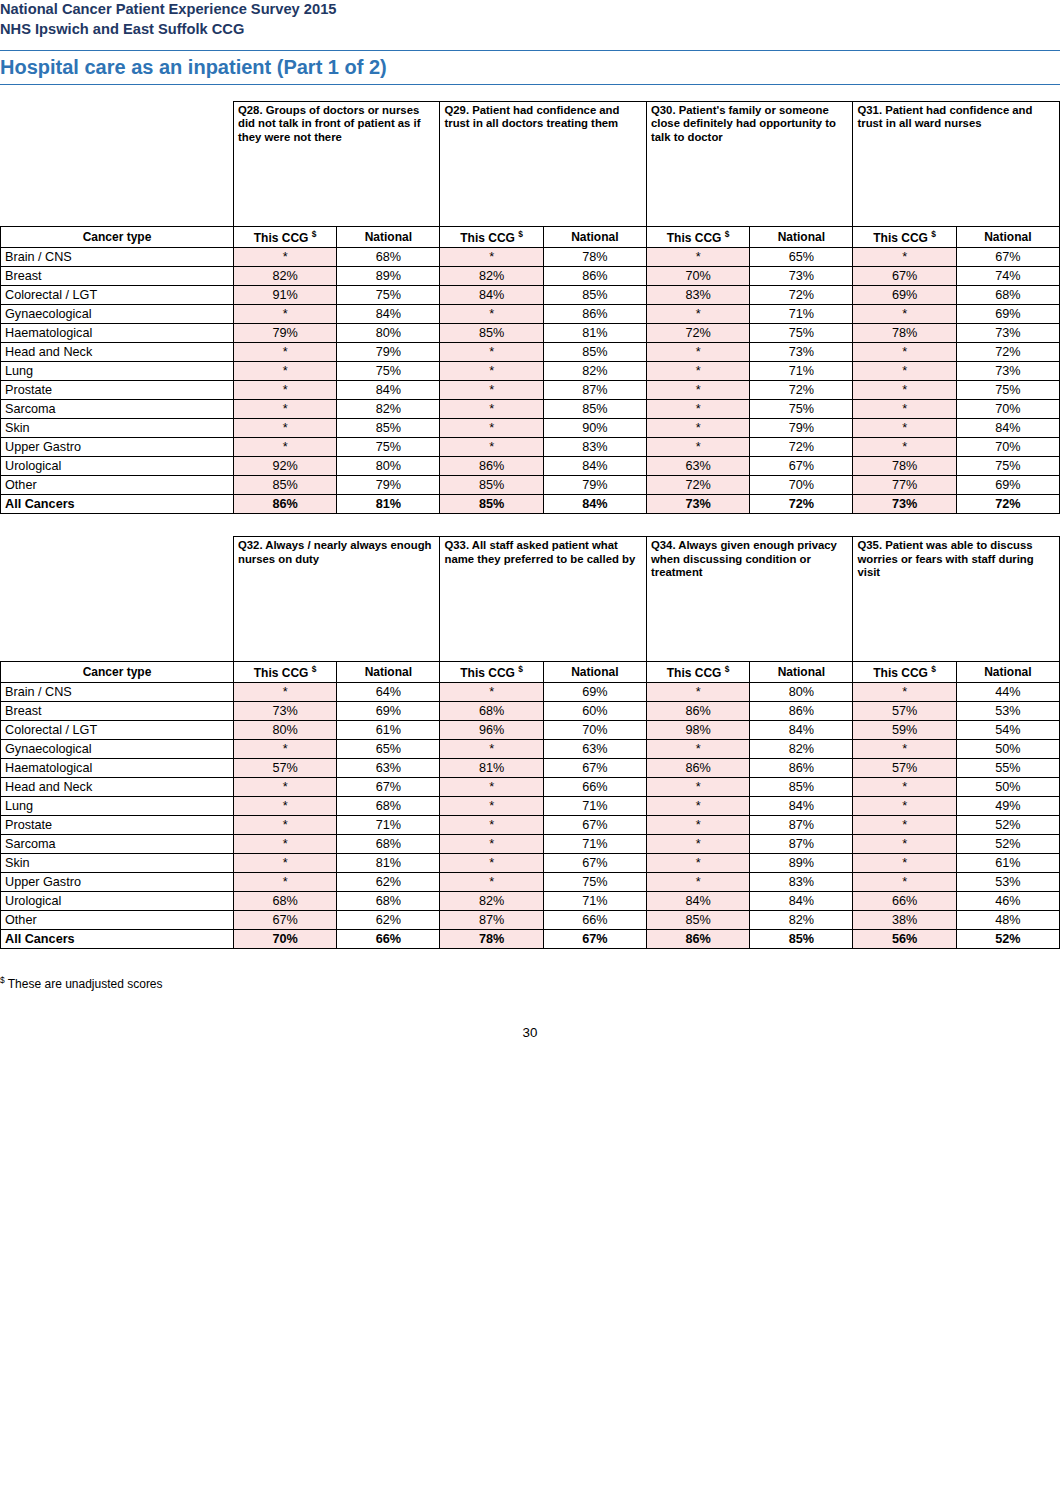National Cancer Patient Experience Survey 2015
NHS Ipswich and East Suffolk CCG
Hospital care as an inpatient (Part 1 of 2)
| | Q28. Groups of doctors or nurses did not talk in front of patient as if they were not there | Q29. Patient had confidence and trust in all doctors treating them | Q30. Patient's family or someone close definitely had opportunity to talk to doctor | Q31. Patient had confidence and trust in all ward nurses |
| --- | --- | --- | --- | --- |
| Cancer type | This CCG $ | National | This CCG $ | National | This CCG $ | National | This CCG $ | National |
| Brain / CNS | * | 68% | * | 78% | * | 65% | * | 67% |
| Breast | 82% | 89% | 82% | 86% | 70% | 73% | 67% | 74% |
| Colorectal / LGT | 91% | 75% | 84% | 85% | 83% | 72% | 69% | 68% |
| Gynaecological | * | 84% | * | 86% | * | 71% | * | 69% |
| Haematological | 79% | 80% | 85% | 81% | 72% | 75% | 78% | 73% |
| Head and Neck | * | 79% | * | 85% | * | 73% | * | 72% |
| Lung | * | 75% | * | 82% | * | 71% | * | 73% |
| Prostate | * | 84% | * | 87% | * | 72% | * | 75% |
| Sarcoma | * | 82% | * | 85% | * | 75% | * | 70% |
| Skin | * | 85% | * | 90% | * | 79% | * | 84% |
| Upper Gastro | * | 75% | * | 83% | * | 72% | * | 70% |
| Urological | 92% | 80% | 86% | 84% | 63% | 67% | 78% | 75% |
| Other | 85% | 79% | 85% | 79% | 72% | 70% | 77% | 69% |
| All Cancers | 86% | 81% | 85% | 84% | 73% | 72% | 73% | 72% |
| | Q32. Always / nearly always enough nurses on duty | Q33. All staff asked patient what name they preferred to be called by | Q34. Always given enough privacy when discussing condition or treatment | Q35. Patient was able to discuss worries or fears with staff during visit |
| --- | --- | --- | --- | --- |
| Cancer type | This CCG $ | National | This CCG $ | National | This CCG $ | National | This CCG $ | National |
| Brain / CNS | * | 64% | * | 69% | * | 80% | * | 44% |
| Breast | 73% | 69% | 68% | 60% | 86% | 86% | 57% | 53% |
| Colorectal / LGT | 80% | 61% | 96% | 70% | 98% | 84% | 59% | 54% |
| Gynaecological | * | 65% | * | 63% | * | 82% | * | 50% |
| Haematological | 57% | 63% | 81% | 67% | 86% | 86% | 57% | 55% |
| Head and Neck | * | 67% | * | 66% | * | 85% | * | 50% |
| Lung | * | 68% | * | 71% | * | 84% | * | 49% |
| Prostate | * | 71% | * | 67% | * | 87% | * | 52% |
| Sarcoma | * | 68% | * | 71% | * | 87% | * | 52% |
| Skin | * | 81% | * | 67% | * | 89% | * | 61% |
| Upper Gastro | * | 62% | * | 75% | * | 83% | * | 53% |
| Urological | 68% | 68% | 82% | 71% | 84% | 84% | 66% | 46% |
| Other | 67% | 62% | 87% | 66% | 85% | 82% | 38% | 48% |
| All Cancers | 70% | 66% | 78% | 67% | 86% | 85% | 56% | 52% |
$ These are unadjusted scores
30